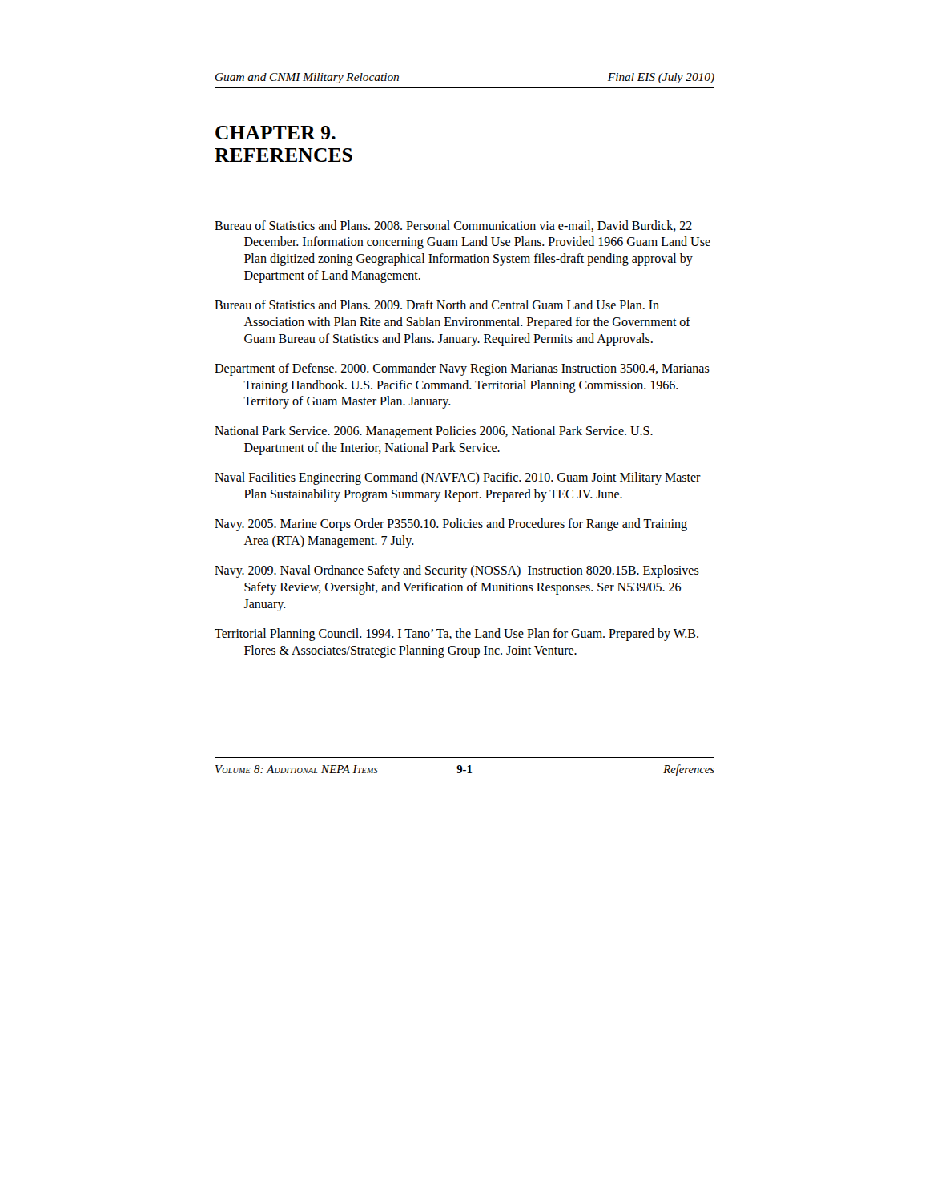Guam and CNMI Military Relocation Final EIS (July 2010)
CHAPTER 9. REFERENCES
Bureau of Statistics and Plans. 2008. Personal Communication via e-mail, David Burdick, 22 December. Information concerning Guam Land Use Plans. Provided 1966 Guam Land Use Plan digitized zoning Geographical Information System files-draft pending approval by Department of Land Management.
Bureau of Statistics and Plans. 2009. Draft North and Central Guam Land Use Plan. In Association with Plan Rite and Sablan Environmental. Prepared for the Government of Guam Bureau of Statistics and Plans. January. Required Permits and Approvals.
Department of Defense. 2000. Commander Navy Region Marianas Instruction 3500.4, Marianas Training Handbook. U.S. Pacific Command. Territorial Planning Commission. 1966. Territory of Guam Master Plan. January.
National Park Service. 2006. Management Policies 2006, National Park Service. U.S. Department of the Interior, National Park Service.
Naval Facilities Engineering Command (NAVFAC) Pacific. 2010. Guam Joint Military Master Plan Sustainability Program Summary Report. Prepared by TEC JV. June.
Navy. 2005. Marine Corps Order P3550.10. Policies and Procedures for Range and Training Area (RTA) Management. 7 July.
Navy. 2009. Naval Ordnance Safety and Security (NOSSA) Instruction 8020.15B. Explosives Safety Review, Oversight, and Verification of Munitions Responses. Ser N539/05. 26 January.
Territorial Planning Council. 1994. I Tano’ Ta, the Land Use Plan for Guam. Prepared by W.B. Flores & Associates/Strategic Planning Group Inc. Joint Venture.
Volume 8: Additional NEPA Items 9-1 References